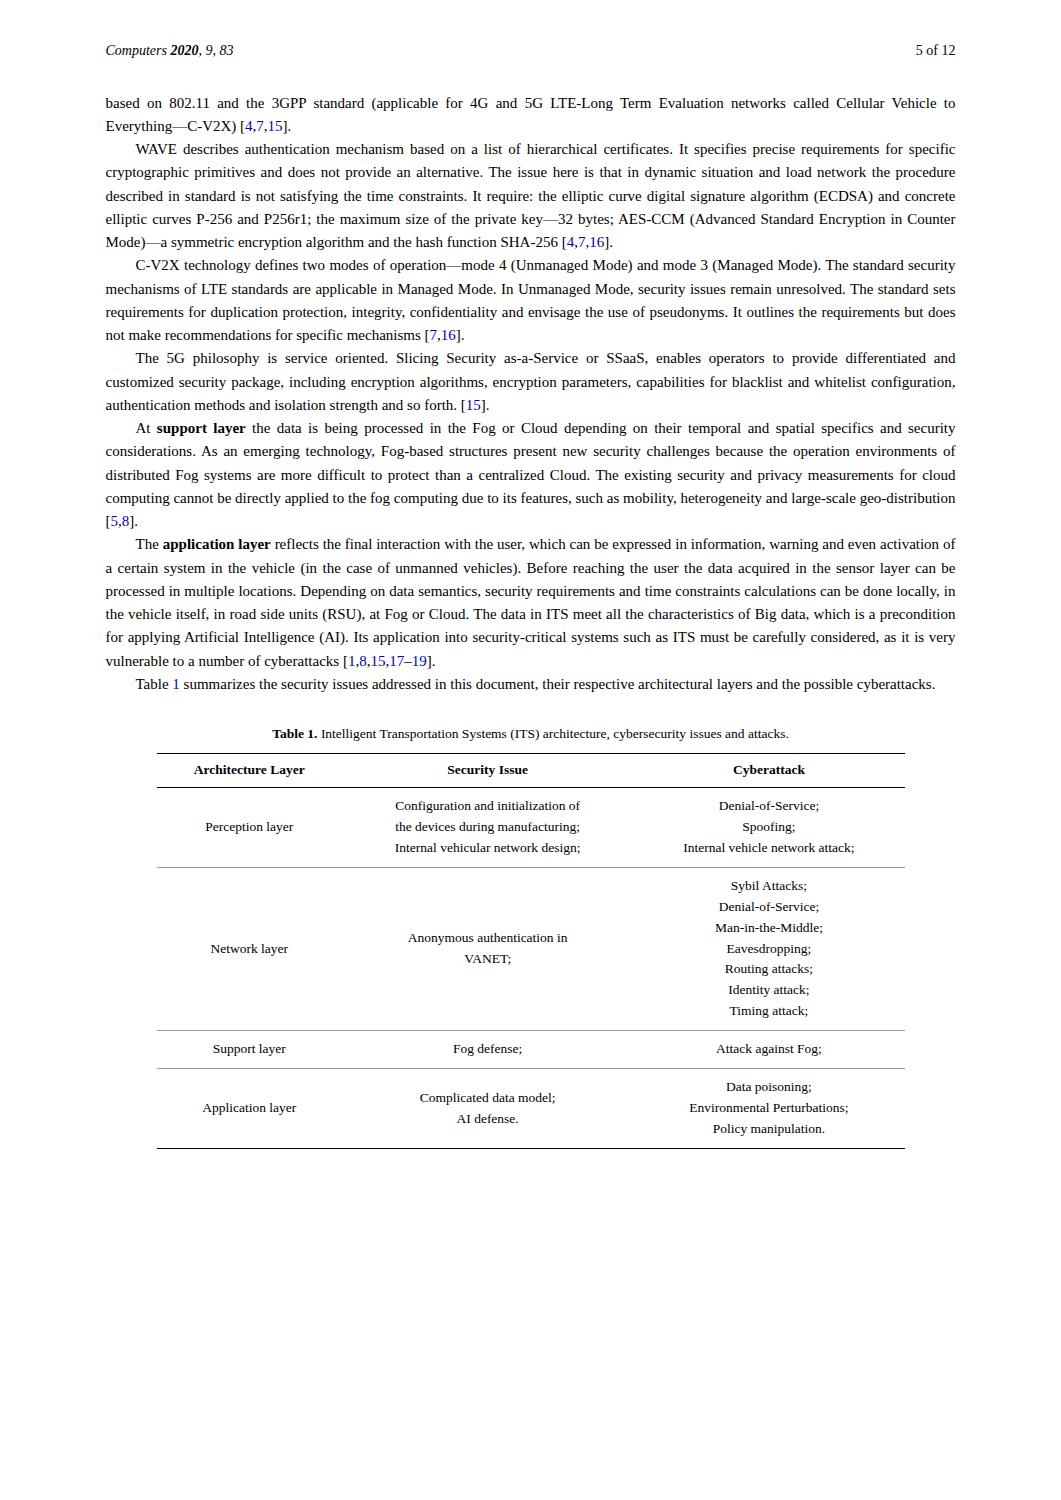Computers 2020, 9, 83 5 of 12
based on 802.11 and the 3GPP standard (applicable for 4G and 5G LTE-Long Term Evaluation networks called Cellular Vehicle to Everything—C-V2X) [4,7,15].
WAVE describes authentication mechanism based on a list of hierarchical certificates. It specifies precise requirements for specific cryptographic primitives and does not provide an alternative. The issue here is that in dynamic situation and load network the procedure described in standard is not satisfying the time constraints. It require: the elliptic curve digital signature algorithm (ECDSA) and concrete elliptic curves P-256 and P256r1; the maximum size of the private key—32 bytes; AES-CCM (Advanced Standard Encryption in Counter Mode)—a symmetric encryption algorithm and the hash function SHA-256 [4,7,16].
C-V2X technology defines two modes of operation—mode 4 (Unmanaged Mode) and mode 3 (Managed Mode). The standard security mechanisms of LTE standards are applicable in Managed Mode. In Unmanaged Mode, security issues remain unresolved. The standard sets requirements for duplication protection, integrity, confidentiality and envisage the use of pseudonyms. It outlines the requirements but does not make recommendations for specific mechanisms [7,16].
The 5G philosophy is service oriented. Slicing Security as-a-Service or SSaaS, enables operators to provide differentiated and customized security package, including encryption algorithms, encryption parameters, capabilities for blacklist and whitelist configuration, authentication methods and isolation strength and so forth. [15].
At support layer the data is being processed in the Fog or Cloud depending on their temporal and spatial specifics and security considerations. As an emerging technology, Fog-based structures present new security challenges because the operation environments of distributed Fog systems are more difficult to protect than a centralized Cloud. The existing security and privacy measurements for cloud computing cannot be directly applied to the fog computing due to its features, such as mobility, heterogeneity and large-scale geo-distribution [5,8].
The application layer reflects the final interaction with the user, which can be expressed in information, warning and even activation of a certain system in the vehicle (in the case of unmanned vehicles). Before reaching the user the data acquired in the sensor layer can be processed in multiple locations. Depending on data semantics, security requirements and time constraints calculations can be done locally, in the vehicle itself, in road side units (RSU), at Fog or Cloud. The data in ITS meet all the characteristics of Big data, which is a precondition for applying Artificial Intelligence (AI). Its application into security-critical systems such as ITS must be carefully considered, as it is very vulnerable to a number of cyberattacks [1,8,15,17–19].
Table 1 summarizes the security issues addressed in this document, their respective architectural layers and the possible cyberattacks.
Table 1. Intelligent Transportation Systems (ITS) architecture, cybersecurity issues and attacks.
| Architecture Layer | Security Issue | Cyberattack |
| --- | --- | --- |
| Perception layer | Configuration and initialization of the devices during manufacturing; Internal vehicular network design; | Denial-of-Service; Spoofing; Internal vehicle network attack; |
| Network layer | Anonymous authentication in VANET; | Sybil Attacks; Denial-of-Service; Man-in-the-Middle; Eavesdropping; Routing attacks; Identity attack; Timing attack; |
| Support layer | Fog defense; | Attack against Fog; |
| Application layer | Complicated data model; AI defense. | Data poisoning; Environmental Perturbations; Policy manipulation. |